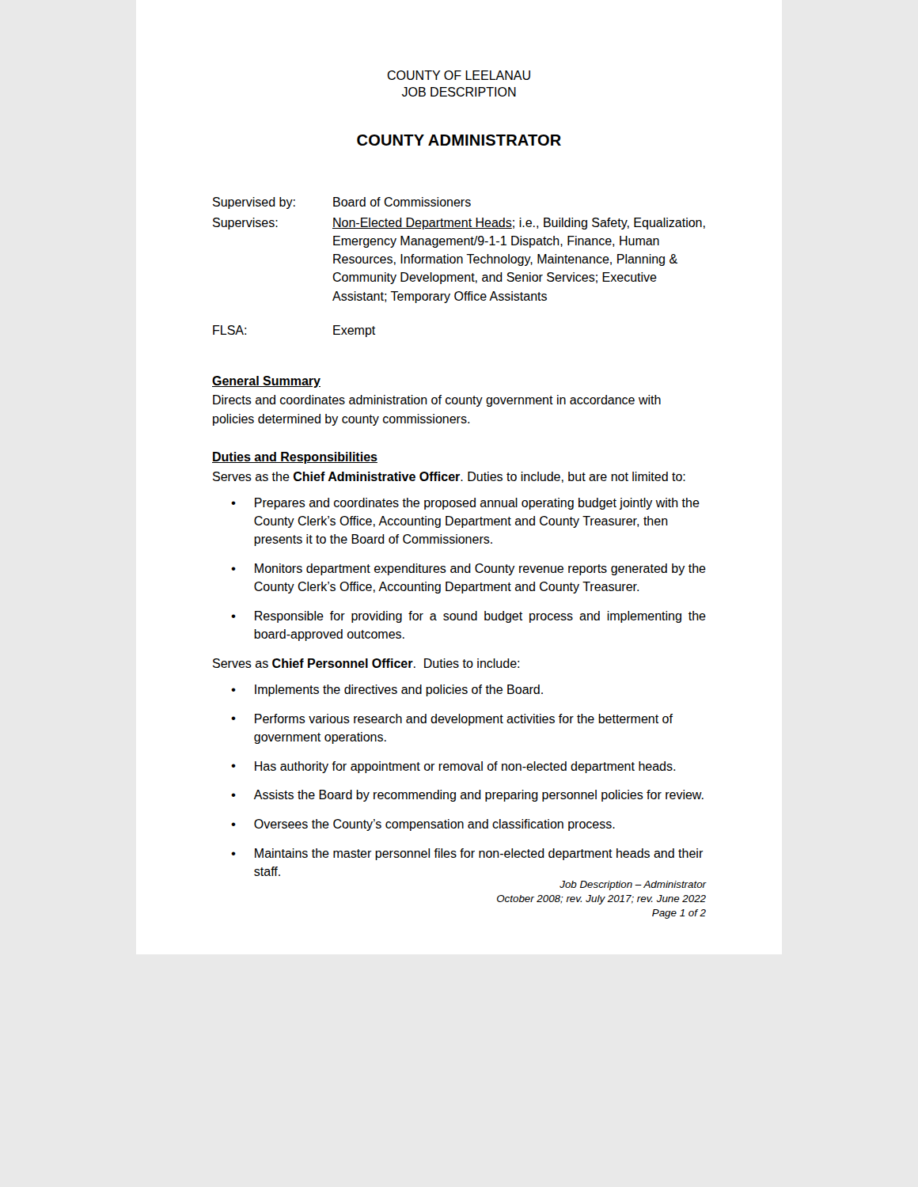COUNTY OF LEELANAU
JOB DESCRIPTION
COUNTY ADMINISTRATOR
| Supervised by: | Board of Commissioners |
| Supervises: | Non-Elected Department Heads ; i.e., Building Safety, Equalization, Emergency Management/9-1-1 Dispatch, Finance, Human Resources, Information Technology, Maintenance, Planning & Community Development, and Senior Services; Executive Assistant; Temporary Office Assistants |
| FLSA: | Exempt |
General Summary
Directs and coordinates administration of county government in accordance with policies determined by county commissioners.
Duties and Responsibilities
Serves as the Chief Administrative Officer. Duties to include, but are not limited to:
Prepares and coordinates the proposed annual operating budget jointly with the County Clerk’s Office, Accounting Department and County Treasurer, then presents it to the Board of Commissioners.
Monitors department expenditures and County revenue reports generated by the County Clerk’s Office, Accounting Department and County Treasurer.
Responsible for providing for a sound budget process and implementing the board-approved outcomes.
Serves as Chief Personnel Officer. Duties to include:
Implements the directives and policies of the Board.
Performs various research and development activities for the betterment of government operations.
Has authority for appointment or removal of non-elected department heads.
Assists the Board by recommending and preparing personnel policies for review.
Oversees the County’s compensation and classification process.
Maintains the master personnel files for non-elected department heads and their staff.
Job Description – Administrator
October 2008; rev. July 2017; rev. June 2022
Page 1 of 2